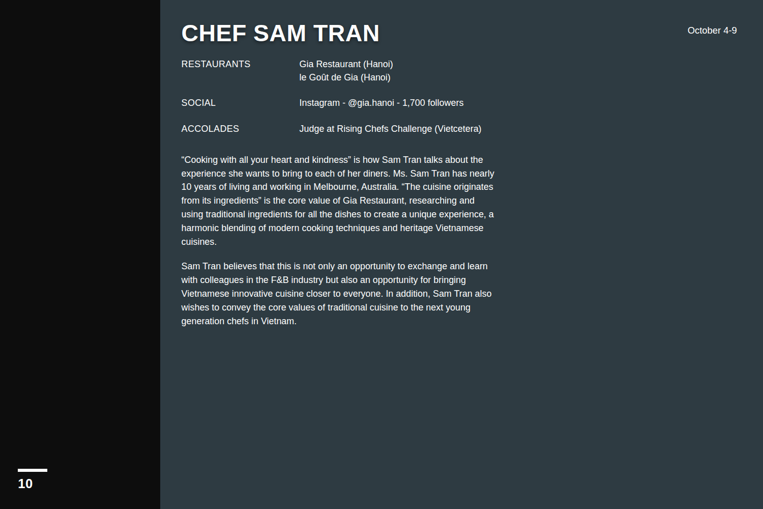10
CHEF SAM TRAN
October 4-9
RESTAURANTS
Gia Restaurant (Hanoi)
le Goût de Gia (Hanoi)
SOCIAL
Instagram - @gia.hanoi - 1,700 followers
ACCOLADES
Judge at Rising Chefs Challenge (Vietcetera)
“Cooking with all your heart and kindness” is how Sam Tran talks about the experience she wants to bring to each of her diners. Ms. Sam Tran has nearly 10 years of living and working in Melbourne, Australia. “The cuisine originates from its ingredients” is the core value of Gia Restaurant, researching and using traditional ingredients for all the dishes to create a unique experience, a harmonic blending of modern cooking techniques and heritage Vietnamese cuisines.
Sam Tran believes that this is not only an opportunity to exchange and learn with colleagues in the F&B industry but also an opportunity for bringing Vietnamese innovative cuisine closer to everyone. In addition, Sam Tran also wishes to convey the core values of traditional cuisine to the next young generation chefs in Vietnam.